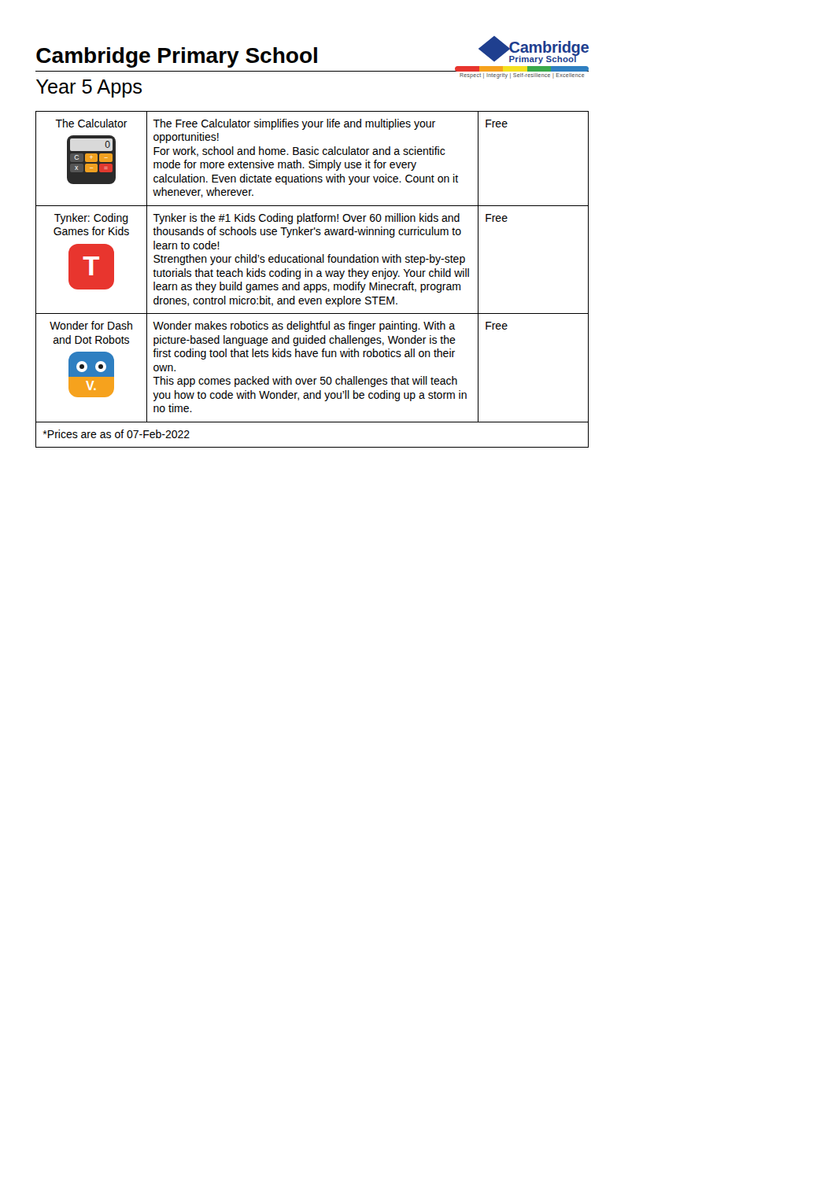Cambridge
Primary School
Respect | Integrity | Self-resilience | Excellence
Cambridge Primary School
Year 5 Apps
| The Calculator 0 C + − x − = | The Free Calculator simplifies your life and multiplies your opportunities! For work, school and home. Basic calculator and a scientific mode for more extensive math. Simply use it for every calculation. Even dictate equations with your voice. Count on it whenever, wherever. | Free |
| Tynker: Coding Games for Kids | Tynker is the #1 Kids Coding platform! Over 60 million kids and thousands of schools use Tynker's award-winning curriculum to learn to code! Strengthen your child’s educational foundation with step-by-step tutorials that teach kids coding in a way they enjoy. Your child will learn as they build games and apps, modify Minecraft, program drones, control micro:bit, and even explore STEM. | Free |
| Wonder for Dash and Dot Robots V. | Wonder makes robotics as delightful as finger painting. With a picture-based language and guided challenges, Wonder is the first coding tool that lets kids have fun with robotics all on their own. This app comes packed with over 50 challenges that will teach you how to code with Wonder, and you’ll be coding up a storm in no time. | Free |
| *Prices are as of 07-Feb-2022 |